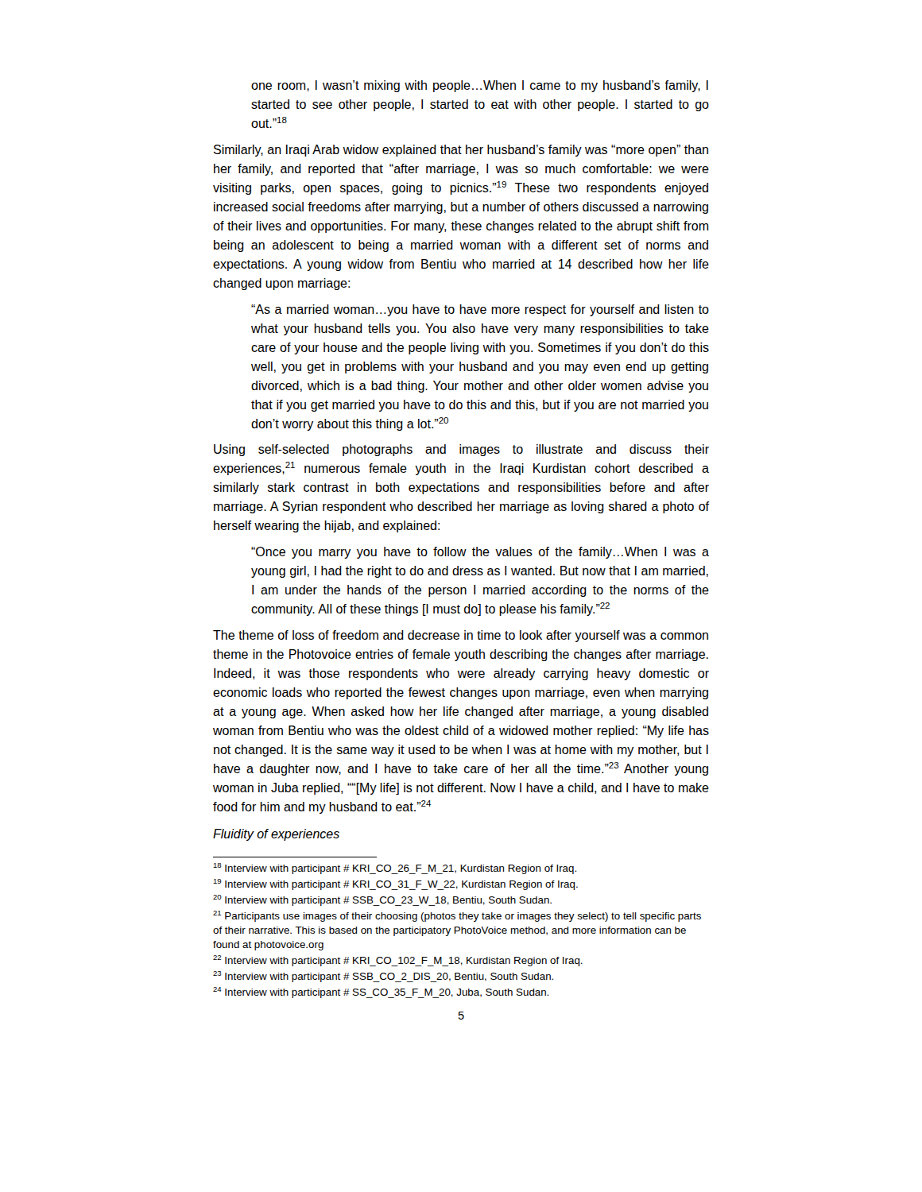one room, I wasn’t mixing with people…When I came to my husband’s family, I started to see other people, I started to eat with other people. I started to go out.”18
Similarly, an Iraqi Arab widow explained that her husband’s family was “more open” than her family, and reported that “after marriage, I was so much comfortable: we were visiting parks, open spaces, going to picnics.”19 These two respondents enjoyed increased social freedoms after marrying, but a number of others discussed a narrowing of their lives and opportunities. For many, these changes related to the abrupt shift from being an adolescent to being a married woman with a different set of norms and expectations. A young widow from Bentiu who married at 14 described how her life changed upon marriage:
“As a married woman…you have to have more respect for yourself and listen to what your husband tells you. You also have very many responsibilities to take care of your house and the people living with you. Sometimes if you don’t do this well, you get in problems with your husband and you may even end up getting divorced, which is a bad thing. Your mother and other older women advise you that if you get married you have to do this and this, but if you are not married you don’t worry about this thing a lot.”20
Using self-selected photographs and images to illustrate and discuss their experiences,21 numerous female youth in the Iraqi Kurdistan cohort described a similarly stark contrast in both expectations and responsibilities before and after marriage. A Syrian respondent who described her marriage as loving shared a photo of herself wearing the hijab, and explained:
“Once you marry you have to follow the values of the family…When I was a young girl, I had the right to do and dress as I wanted. But now that I am married, I am under the hands of the person I married according to the norms of the community. All of these things [I must do] to please his family.”22
The theme of loss of freedom and decrease in time to look after yourself was a common theme in the Photovoice entries of female youth describing the changes after marriage. Indeed, it was those respondents who were already carrying heavy domestic or economic loads who reported the fewest changes upon marriage, even when marrying at a young age. When asked how her life changed after marriage, a young disabled woman from Bentiu who was the oldest child of a widowed mother replied: “My life has not changed. It is the same way it used to be when I was at home with my mother, but I have a daughter now, and I have to take care of her all the time.”23 Another young woman in Juba replied, ““[My life] is not different. Now I have a child, and I have to make food for him and my husband to eat.”24
Fluidity of experiences
18 Interview with participant # KRI_CO_26_F_M_21, Kurdistan Region of Iraq.
19 Interview with participant # KRI_CO_31_F_W_22, Kurdistan Region of Iraq.
20 Interview with participant # SSB_CO_23_W_18, Bentiu, South Sudan.
21 Participants use images of their choosing (photos they take or images they select) to tell specific parts of their narrative. This is based on the participatory PhotoVoice method, and more information can be found at photovoice.org
22 Interview with participant # KRI_CO_102_F_M_18, Kurdistan Region of Iraq.
23 Interview with participant # SSB_CO_2_DIS_20, Bentiu, South Sudan.
24 Interview with participant # SS_CO_35_F_M_20, Juba, South Sudan.
5